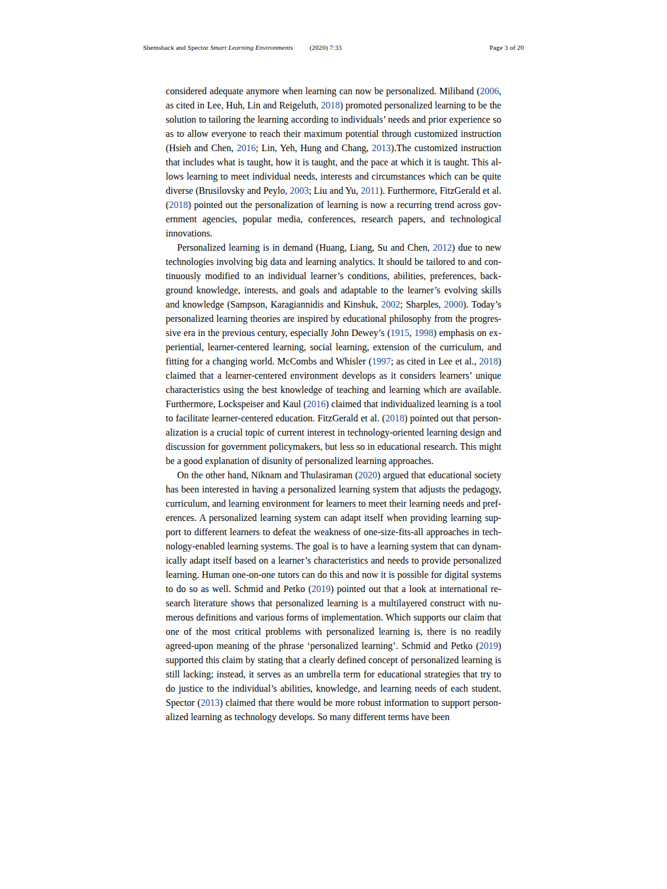Shemshack and Spector Smart Learning Environments (2020) 7:33
Page 3 of 20
considered adequate anymore when learning can now be personalized. Miliband (2006, as cited in Lee, Huh, Lin and Reigeluth, 2018) promoted personalized learning to be the solution to tailoring the learning according to individuals’ needs and prior experience so as to allow everyone to reach their maximum potential through customized instruction (Hsieh and Chen, 2016; Lin, Yeh, Hung and Chang, 2013).The customized instruction that includes what is taught, how it is taught, and the pace at which it is taught. This allows learning to meet individual needs, interests and circumstances which can be quite diverse (Brusilovsky and Peylo, 2003; Liu and Yu, 2011). Furthermore, FitzGerald et al. (2018) pointed out the personalization of learning is now a recurring trend across government agencies, popular media, conferences, research papers, and technological innovations.
Personalized learning is in demand (Huang, Liang, Su and Chen, 2012) due to new technologies involving big data and learning analytics. It should be tailored to and continuously modified to an individual learner’s conditions, abilities, preferences, background knowledge, interests, and goals and adaptable to the learner’s evolving skills and knowledge (Sampson, Karagiannidis and Kinshuk, 2002; Sharples, 2000). Today’s personalized learning theories are inspired by educational philosophy from the progressive era in the previous century, especially John Dewey’s (1915, 1998) emphasis on experiential, learner-centered learning, social learning, extension of the curriculum, and fitting for a changing world. McCombs and Whisler (1997; as cited in Lee et al., 2018) claimed that a learner-centered environment develops as it considers learners’ unique characteristics using the best knowledge of teaching and learning which are available. Furthermore, Lockspeiser and Kaul (2016) claimed that individualized learning is a tool to facilitate learner-centered education. FitzGerald et al. (2018) pointed out that personalization is a crucial topic of current interest in technology-oriented learning design and discussion for government policymakers, but less so in educational research. This might be a good explanation of disunity of personalized learning approaches.
On the other hand, Niknam and Thulasiraman (2020) argued that educational society has been interested in having a personalized learning system that adjusts the pedagogy, curriculum, and learning environment for learners to meet their learning needs and preferences. A personalized learning system can adapt itself when providing learning support to different learners to defeat the weakness of one-size-fits-all approaches in technology-enabled learning systems. The goal is to have a learning system that can dynamically adapt itself based on a learner’s characteristics and needs to provide personalized learning. Human one-on-one tutors can do this and now it is possible for digital systems to do so as well. Schmid and Petko (2019) pointed out that a look at international research literature shows that personalized learning is a multilayered construct with numerous definitions and various forms of implementation. Which supports our claim that one of the most critical problems with personalized learning is, there is no readily agreed-upon meaning of the phrase ‘personalized learning’. Schmid and Petko (2019) supported this claim by stating that a clearly defined concept of personalized learning is still lacking; instead, it serves as an umbrella term for educational strategies that try to do justice to the individual’s abilities, knowledge, and learning needs of each student. Spector (2013) claimed that there would be more robust information to support personalized learning as technology develops. So many different terms have been